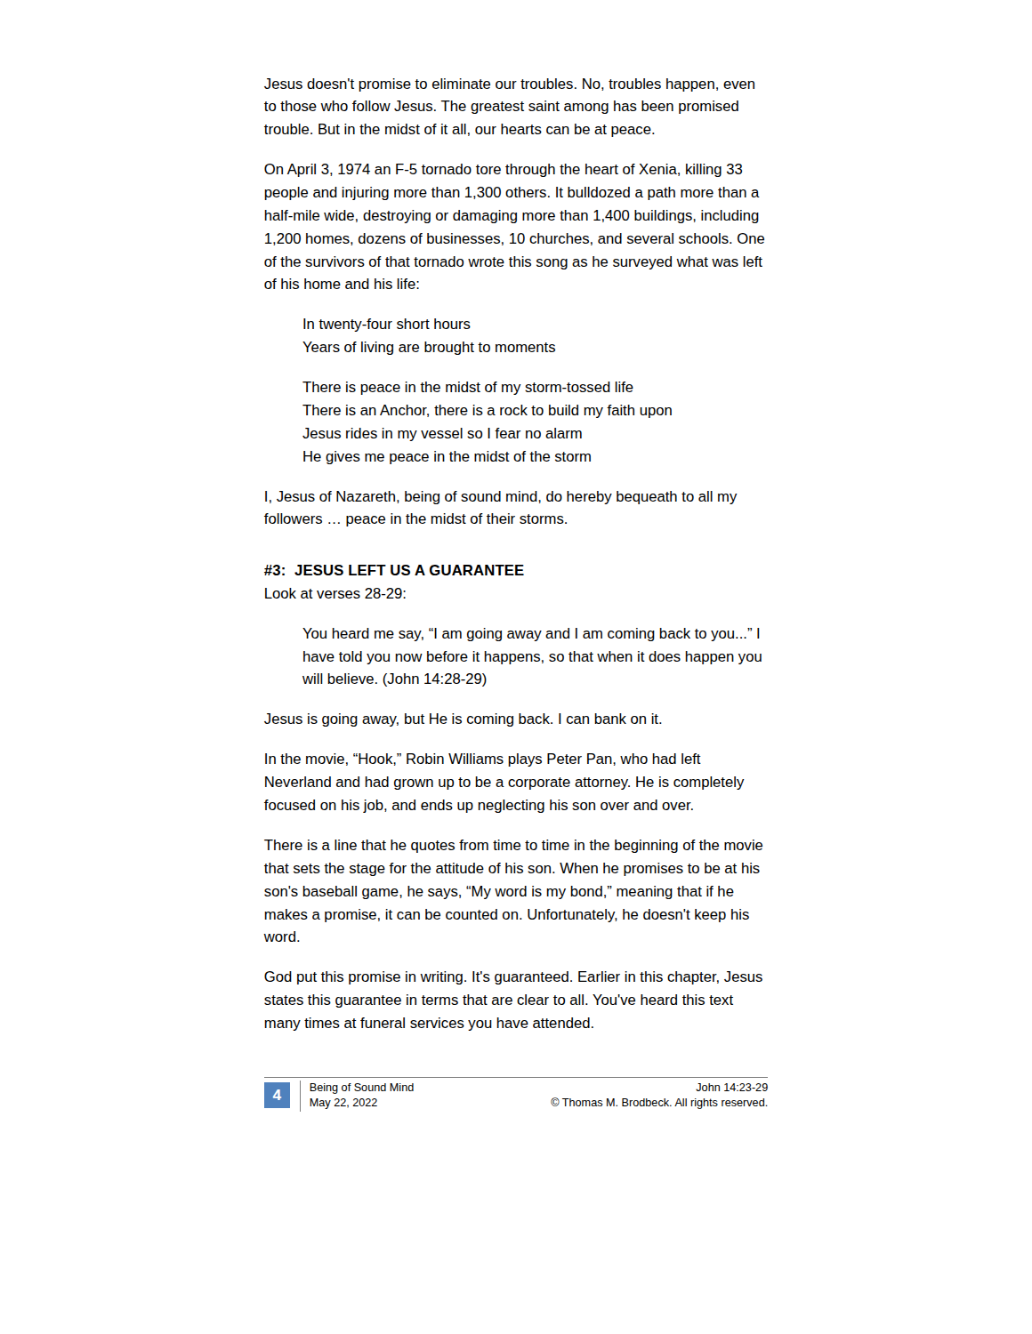Jesus doesn't promise to eliminate our troubles. No, troubles happen, even to those who follow Jesus. The greatest saint among has been promised trouble. But in the midst of it all, our hearts can be at peace.
On April 3, 1974 an F-5 tornado tore through the heart of Xenia, killing 33 people and injuring more than 1,300 others. It bulldozed a path more than a half-mile wide, destroying or damaging more than 1,400 buildings, including 1,200 homes, dozens of businesses, 10 churches, and several schools. One of the survivors of that tornado wrote this song as he surveyed what was left of his home and his life:
In twenty-four short hours
Years of living are brought to moments
There is peace in the midst of my storm-tossed life
There is an Anchor, there is a rock to build my faith upon
Jesus rides in my vessel so I fear no alarm
He gives me peace in the midst of the storm
I, Jesus of Nazareth, being of sound mind, do hereby bequeath to all my followers … peace in the midst of their storms.
#3: JESUS LEFT US A GUARANTEE
Look at verses 28-29:
You heard me say, “I am going away and I am coming back to you...” I have told you now before it happens, so that when it does happen you will believe. (John 14:28-29)
Jesus is going away, but He is coming back. I can bank on it.
In the movie, “Hook,” Robin Williams plays Peter Pan, who had left Neverland and had grown up to be a corporate attorney. He is completely focused on his job, and ends up neglecting his son over and over.
There is a line that he quotes from time to time in the beginning of the movie that sets the stage for the attitude of his son. When he promises to be at his son's baseball game, he says, “My word is my bond,” meaning that if he makes a promise, it can be counted on. Unfortunately, he doesn't keep his word.
God put this promise in writing. It's guaranteed. Earlier in this chapter, Jesus states this guarantee in terms that are clear to all. You've heard this text many times at funeral services you have attended.
4
Being of Sound Mind
May 22, 2022
John 14:23-29
© Thomas M. Brodbeck. All rights reserved.